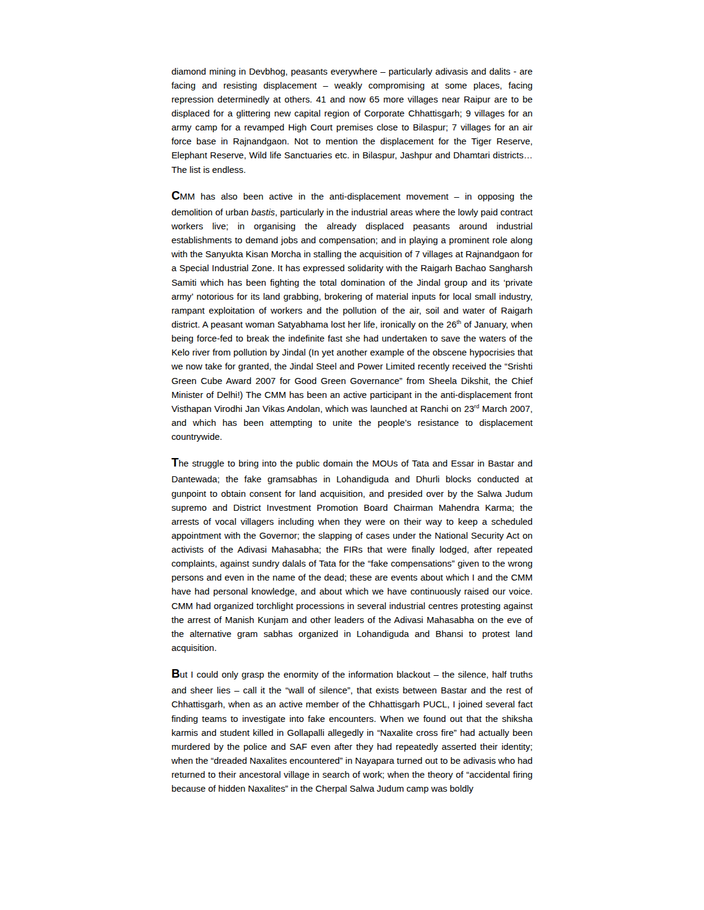diamond mining in Devbhog, peasants everywhere – particularly adivasis and dalits - are facing and resisting displacement – weakly compromising at some places, facing repression determinedly at others. 41 and now 65 more villages near Raipur are to be displaced for a glittering new capital region of Corporate Chhattisgarh; 9 villages for an army camp for a revamped High Court premises close to Bilaspur; 7 villages for an air force base in Rajnandgaon. Not to mention the displacement for the Tiger Reserve, Elephant Reserve, Wild life Sanctuaries etc. in Bilaspur, Jashpur and Dhamtari districts… The list is endless.
CMM has also been active in the anti-displacement movement – in opposing the demolition of urban bastis, particularly in the industrial areas where the lowly paid contract workers live; in organising the already displaced peasants around industrial establishments to demand jobs and compensation; and in playing a prominent role along with the Sanyukta Kisan Morcha in stalling the acquisition of 7 villages at Rajnandgaon for a Special Industrial Zone. It has expressed solidarity with the Raigarh Bachao Sangharsh Samiti which has been fighting the total domination of the Jindal group and its ‘private army’ notorious for its land grabbing, brokering of material inputs for local small industry, rampant exploitation of workers and the pollution of the air, soil and water of Raigarh district. A peasant woman Satyabhama lost her life, ironically on the 26th of January, when being force-fed to break the indefinite fast she had undertaken to save the waters of the Kelo river from pollution by Jindal (In yet another example of the obscene hypocrisies that we now take for granted, the Jindal Steel and Power Limited recently received the “Srishti Green Cube Award 2007 for Good Green Governance” from Sheela Dikshit, the Chief Minister of Delhi!) The CMM has been an active participant in the anti-displacement front Visthapan Virodhi Jan Vikas Andolan, which was launched at Ranchi on 23rd March 2007, and which has been attempting to unite the people’s resistance to displacement countrywide.
The struggle to bring into the public domain the MOUs of Tata and Essar in Bastar and Dantewada; the fake gramsabhas in Lohandiguda and Dhurli blocks conducted at gunpoint to obtain consent for land acquisition, and presided over by the Salwa Judum supremo and District Investment Promotion Board Chairman Mahendra Karma; the arrests of vocal villagers including when they were on their way to keep a scheduled appointment with the Governor; the slapping of cases under the National Security Act on activists of the Adivasi Mahasabha; the FIRs that were finally lodged, after repeated complaints, against sundry dalals of Tata for the “fake compensations” given to the wrong persons and even in the name of the dead; these are events about which I and the CMM have had personal knowledge, and about which we have continuously raised our voice. CMM had organized torchlight processions in several industrial centres protesting against the arrest of Manish Kunjam and other leaders of the Adivasi Mahasabha on the eve of the alternative gram sabhas organized in Lohandiguda and Bhansi to protest land acquisition.
But I could only grasp the enormity of the information blackout – the silence, half truths and sheer lies – call it the “wall of silence”, that exists between Bastar and the rest of Chhattisgarh, when as an active member of the Chhattisgarh PUCL, I joined several fact finding teams to investigate into fake encounters. When we found out that the shiksha karmis and student killed in Gollapalli allegedly in “Naxalite cross fire” had actually been murdered by the police and SAF even after they had repeatedly asserted their identity; when the “dreaded Naxalites encountered” in Nayapara turned out to be adivasis who had returned to their ancestoral village in search of work; when the theory of “accidental firing because of hidden Naxalites” in the Cherpal Salwa Judum camp was boldly